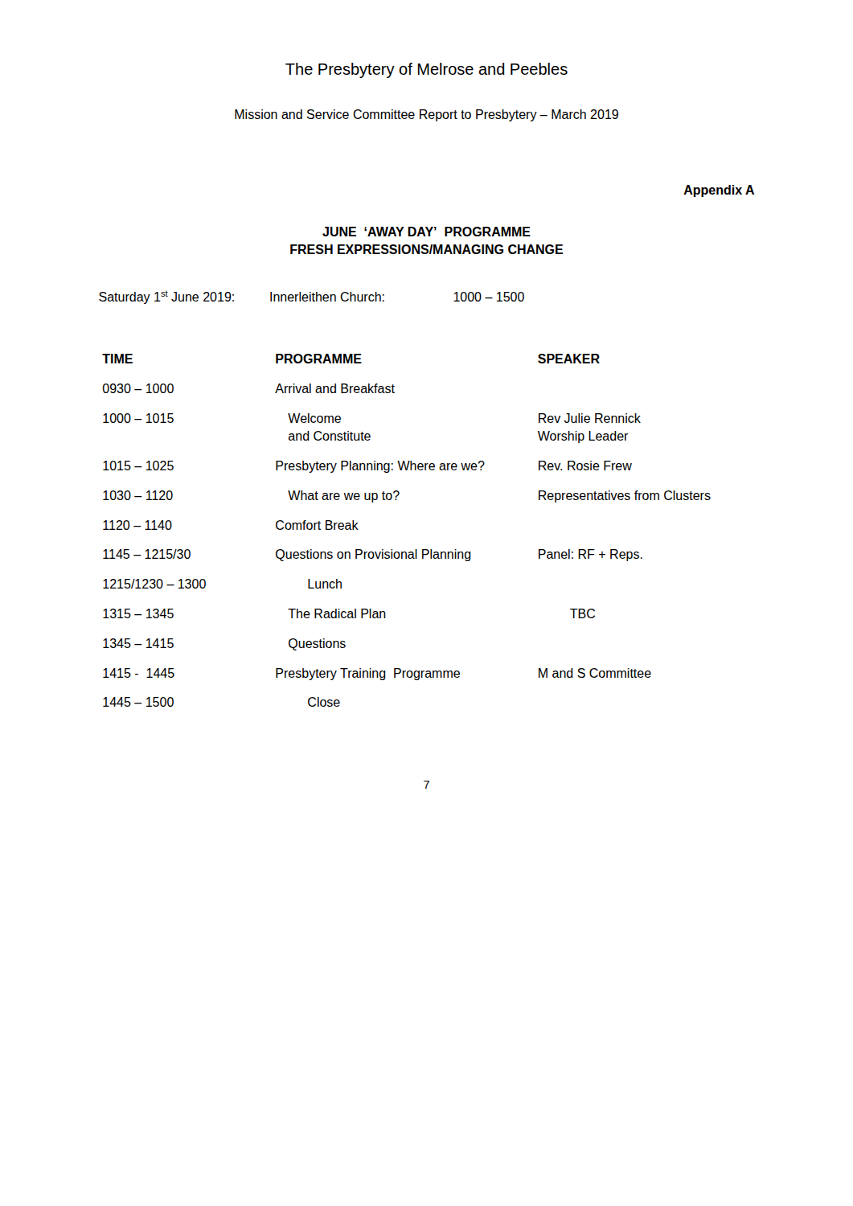The Presbytery of Melrose and Peebles
Mission and Service Committee Report to Presbytery – March 2019
Appendix A
JUNE ‘AWAY DAY’ PROGRAMME
FRESH EXPRESSIONS/MANAGING CHANGE
Saturday 1st June 2019: Innerleithen Church: 1000 – 1500
| TIME | PROGRAMME | SPEAKER |
| --- | --- | --- |
| 0930 – 1000 | Arrival and Breakfast | |
| 1000 – 1015 | Welcome and Constitute | Rev Julie Rennick Worship Leader |
| 1015 – 1025 | Presbytery Planning: Where are we? | Rev. Rosie Frew |
| 1030 – 1120 | What are we up to? | Representatives from Clusters |
| 1120 – 1140 | Comfort Break | |
| 1145 – 1215/30 | Questions on Provisional Planning | Panel: RF + Reps. |
| 1215/1230 – 1300 | Lunch | |
| 1315 – 1345 | The Radical Plan | TBC |
| 1345 – 1415 | Questions | |
| 1415 - 1445 | Presbytery Training Programme | M and S Committee |
| 1445 – 1500 | Close | |
7